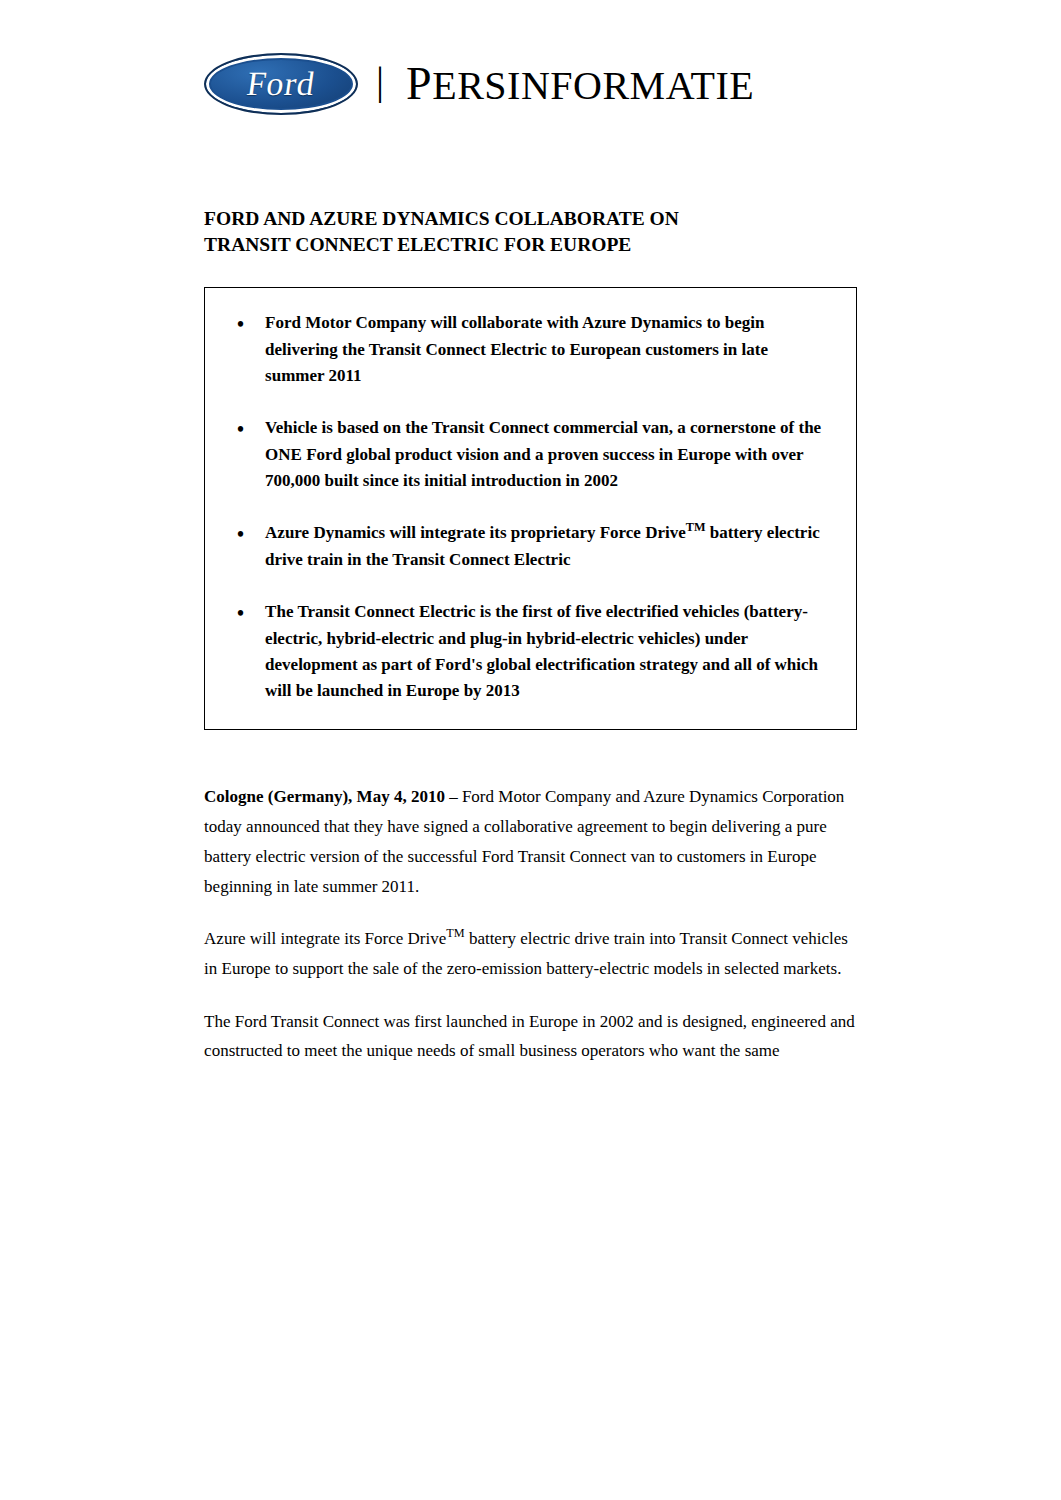Ford
|
PERSINFORMATIE
Ford and Azure Dynamics Collaborate on
Transit Connect Electric for Europe
Ford Motor Company will collaborate with Azure Dynamics to begin delivering the Transit Connect Electric to European customers in late summer 2011
Vehicle is based on the Transit Connect commercial van, a cornerstone of the ONE Ford global product vision and a proven success in Europe with over 700,000 built since its initial introduction in 2002
Azure Dynamics will integrate its proprietary Force DriveTM battery electric drive train in the Transit Connect Electric
The Transit Connect Electric is the first of five electrified vehicles (battery-electric, hybrid-electric and plug-in hybrid-electric vehicles) under development as part of Ford's global electrification strategy and all of which will be launched in Europe by 2013
Cologne (Germany), May 4, 2010 – Ford Motor Company and Azure Dynamics Corporation today announced that they have signed a collaborative agreement to begin delivering a pure battery electric version of the successful Ford Transit Connect van to customers in Europe beginning in late summer 2011.
Azure will integrate its Force DriveTM battery electric drive train into Transit Connect vehicles in Europe to support the sale of the zero-emission battery-electric models in selected markets.
The Ford Transit Connect was first launched in Europe in 2002 and is designed, engineered and constructed to meet the unique needs of small business operators who want the same